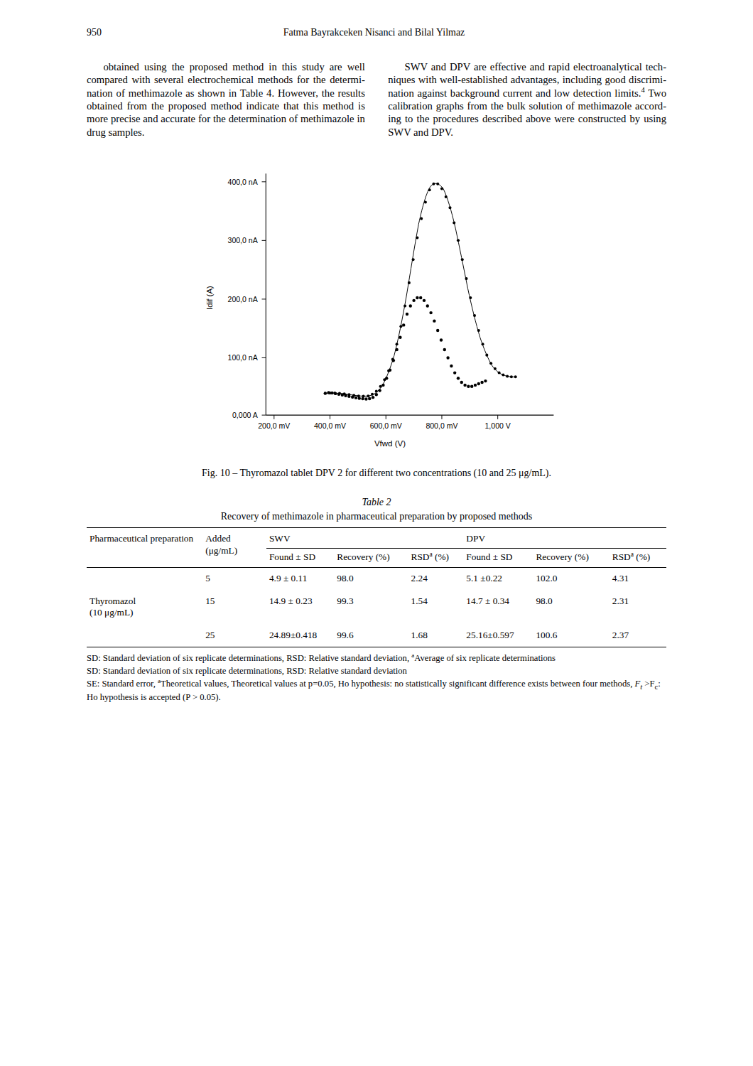950 Fatma Bayrakceken Nisanci and Bilal Yilmaz
obtained using the proposed method in this study are well compared with several electrochemical methods for the determination of methimazole as shown in Table 4. However, the results obtained from the proposed method indicate that this method is more precise and accurate for the determination of methimazole in drug samples.
SWV and DPV are effective and rapid electroanalytical techniques with well-established advantages, including good discrimination against background current and low detection limits.4 Two calibration graphs from the bulk solution of methimazole according to the procedures described above were constructed by using SWV and DPV.
400,0 nA 300,0 nA 200,0 nA 100,0 nA 0,000 A 200,0 mV 400,0 mV 600,0 mV 800,0 mV 1,000 V Idif (A) Vfwd (V)
Fig. 10 – Thyromazol tablet DPV 2 for different two concentrations (10 and 25 μg/mL).
Table 2
Recovery of methimazole in pharmaceutical preparation by proposed methods
| Pharmaceutical preparation | Added (μg/mL) | SWV | DPV |
| --- | --- | --- | --- |
| Found ± SD | Recovery (%) | RSD a (%) | Found ± SD | Recovery (%) | RSD a (%) |
| | 5 | 4.9 ± 0.11 | 98.0 | 2.24 | 5.1 ±0.22 | 102.0 | 4.31 |
| Thyromazol (10 μg/mL) | 15 | 14.9 ± 0.23 | 99.3 | 1.54 | 14.7 ± 0.34 | 98.0 | 2.31 |
| | 25 | 24.89±0.418 | 99.6 | 1.68 | 25.16±0.597 | 100.6 | 2.37 |
SD: Standard deviation of six replicate determinations, RSD: Relative standard deviation, aAverage of six replicate determinations
SD: Standard deviation of six replicate determinations, RSD: Relative standard deviation
SE: Standard error, aTheoretical values, Theoretical values at p=0.05, Ho hypothesis: no statistically significant difference exists between four methods, Ft >Fc: Ho hypothesis is accepted (P > 0.05).